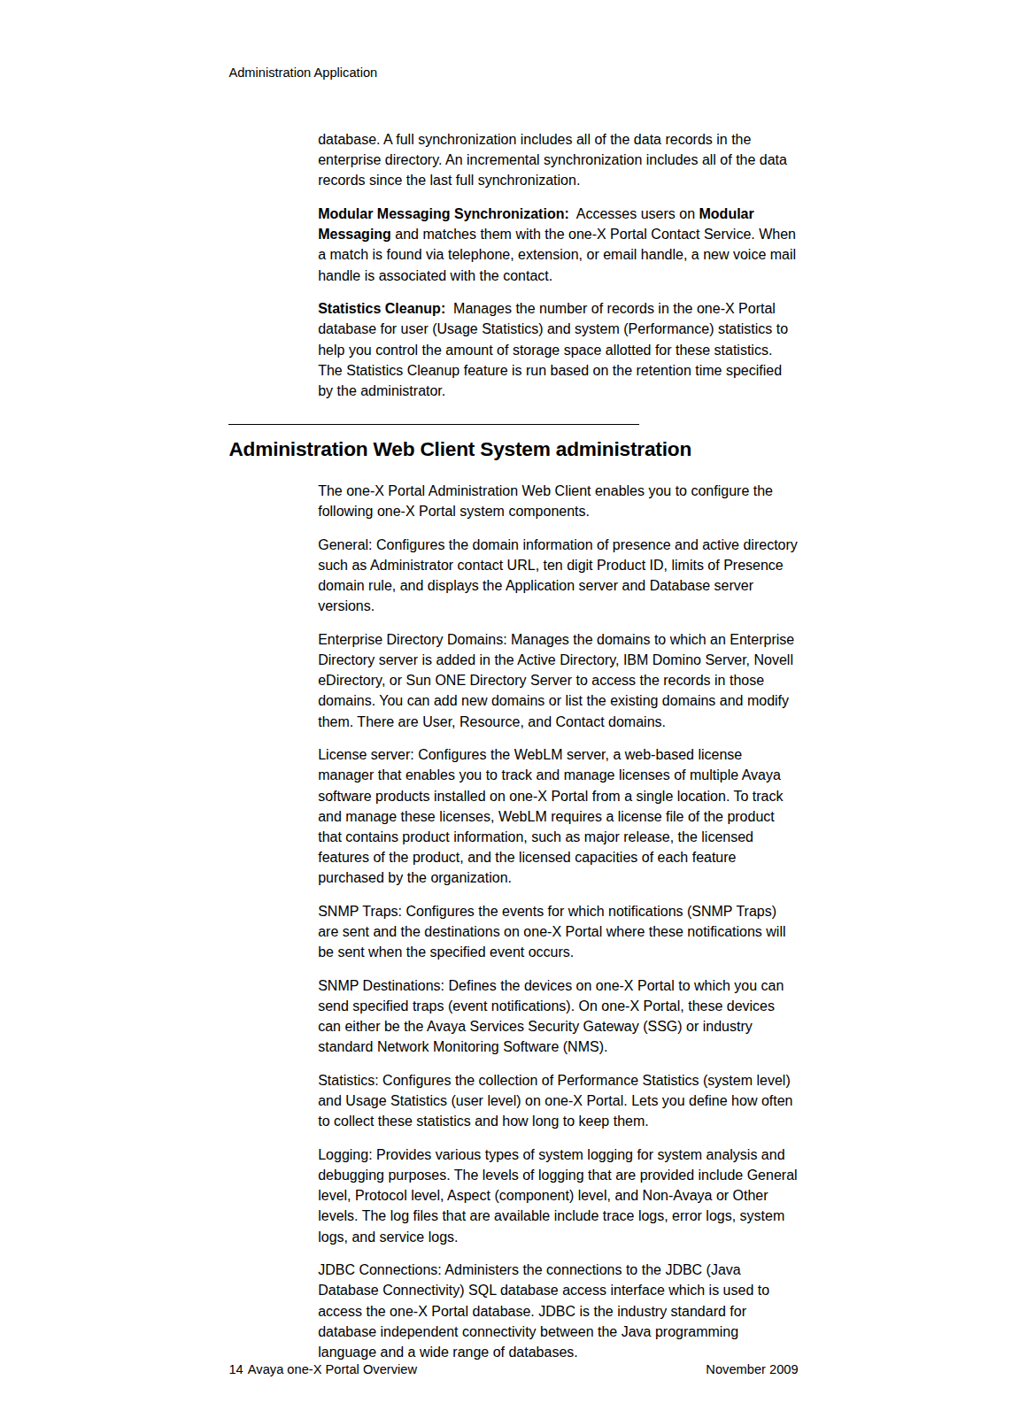Administration Application
database. A full synchronization includes all of the data records in the enterprise directory. An incremental synchronization includes all of the data records since the last full synchronization.
Modular Messaging Synchronization: Accesses users on Modular Messaging and matches them with the one-X Portal Contact Service. When a match is found via telephone, extension, or email handle, a new voice mail handle is associated with the contact.
Statistics Cleanup: Manages the number of records in the one-X Portal database for user (Usage Statistics) and system (Performance) statistics to help you control the amount of storage space allotted for these statistics. The Statistics Cleanup feature is run based on the retention time specified by the administrator.
Administration Web Client System administration
The one-X Portal Administration Web Client enables you to configure the following one-X Portal system components.
General: Configures the domain information of presence and active directory such as Administrator contact URL, ten digit Product ID, limits of Presence domain rule, and displays the Application server and Database server versions.
Enterprise Directory Domains: Manages the domains to which an Enterprise Directory server is added in the Active Directory, IBM Domino Server, Novell eDirectory, or Sun ONE Directory Server to access the records in those domains. You can add new domains or list the existing domains and modify them. There are User, Resource, and Contact domains.
License server: Configures the WebLM server, a web-based license manager that enables you to track and manage licenses of multiple Avaya software products installed on one-X Portal from a single location. To track and manage these licenses, WebLM requires a license file of the product that contains product information, such as major release, the licensed features of the product, and the licensed capacities of each feature purchased by the organization.
SNMP Traps: Configures the events for which notifications (SNMP Traps) are sent and the destinations on one-X Portal where these notifications will be sent when the specified event occurs.
SNMP Destinations: Defines the devices on one-X Portal to which you can send specified traps (event notifications). On one-X Portal, these devices can either be the Avaya Services Security Gateway (SSG) or industry standard Network Monitoring Software (NMS).
Statistics: Configures the collection of Performance Statistics (system level) and Usage Statistics (user level) on one-X Portal. Lets you define how often to collect these statistics and how long to keep them.
Logging: Provides various types of system logging for system analysis and debugging purposes. The levels of logging that are provided include General level, Protocol level, Aspect (component) level, and Non-Avaya or Other levels. The log files that are available include trace logs, error logs, system logs, and service logs.
JDBC Connections: Administers the connections to the JDBC (Java Database Connectivity) SQL database access interface which is used to access the one-X Portal database. JDBC is the industry standard for database independent connectivity between the Java programming language and a wide range of databases.
14 Avaya one-X Portal Overview
November 2009